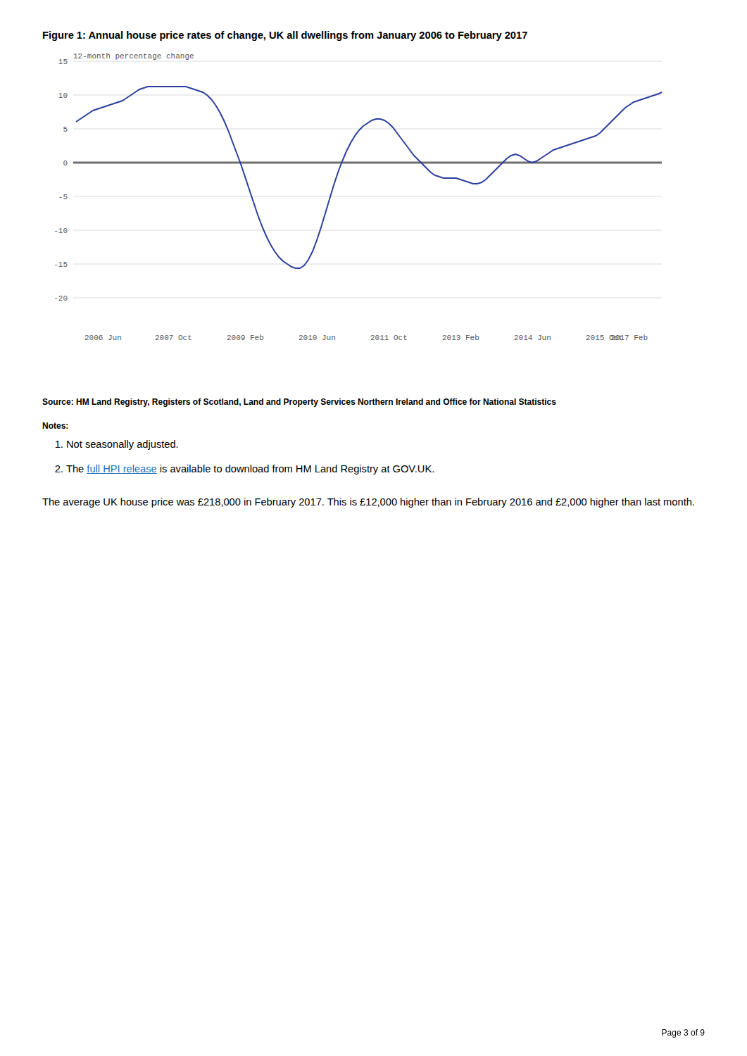Figure 1: Annual house price rates of change, UK all dwellings from January 2006 to February 2017
12-month percentage change 15 10 5 0 -5 -10 -15 -20 2006 Jun 2007 Oct 2009 Feb 2010 Jun 2011 Oct 2013 Feb 2014 Jun 2015 Oct 2017 Feb
Source: HM Land Registry, Registers of Scotland, Land and Property Services Northern Ireland and Office for National Statistics
Notes:
Not seasonally adjusted.
The full HPI release is available to download from HM Land Registry at GOV.UK.
The average UK house price was £218,000 in February 2017. This is £12,000 higher than in February 2016 and £2,000 higher than last month.
Page 3 of 9